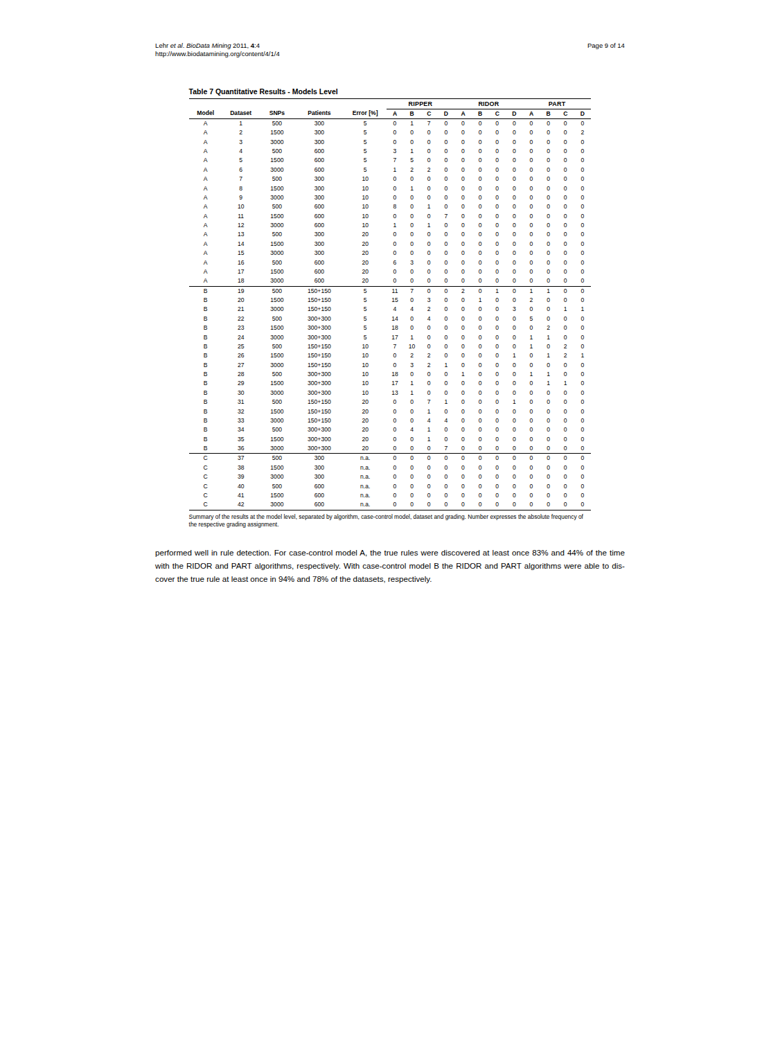Lehr et al. BioData Mining 2011, 4:4
http://www.biodatamining.org/content/4/1/4
Page 9 of 14
Table 7 Quantitative Results - Models Level
| | RIPPER | RIDOR | PART |
| --- | --- | --- | --- |
| Model | Dataset | SNPs | Patients | Error [%] | A | B | C | D | A | B | C | D | A | B | C | D |
| A | 1 | 500 | 300 | 5 | 0 | 1 | 7 | 0 | 0 | 0 | 0 | 0 | 0 | 0 | 0 | 0 |
| A | 2 | 1500 | 300 | 5 | 0 | 0 | 0 | 0 | 0 | 0 | 0 | 0 | 0 | 0 | 0 | 2 |
| A | 3 | 3000 | 300 | 5 | 0 | 0 | 0 | 0 | 0 | 0 | 0 | 0 | 0 | 0 | 0 | 0 |
| A | 4 | 500 | 600 | 5 | 3 | 1 | 0 | 0 | 0 | 0 | 0 | 0 | 0 | 0 | 0 | 0 |
| A | 5 | 1500 | 600 | 5 | 7 | 5 | 0 | 0 | 0 | 0 | 0 | 0 | 0 | 0 | 0 | 0 |
| A | 6 | 3000 | 600 | 5 | 1 | 2 | 2 | 0 | 0 | 0 | 0 | 0 | 0 | 0 | 0 | 0 |
| A | 7 | 500 | 300 | 10 | 0 | 0 | 0 | 0 | 0 | 0 | 0 | 0 | 0 | 0 | 0 | 0 |
| A | 8 | 1500 | 300 | 10 | 0 | 1 | 0 | 0 | 0 | 0 | 0 | 0 | 0 | 0 | 0 | 0 |
| A | 9 | 3000 | 300 | 10 | 0 | 0 | 0 | 0 | 0 | 0 | 0 | 0 | 0 | 0 | 0 | 0 |
| A | 10 | 500 | 600 | 10 | 8 | 0 | 1 | 0 | 0 | 0 | 0 | 0 | 0 | 0 | 0 | 0 |
| A | 11 | 1500 | 600 | 10 | 0 | 0 | 0 | 7 | 0 | 0 | 0 | 0 | 0 | 0 | 0 | 0 |
| A | 12 | 3000 | 600 | 10 | 1 | 0 | 1 | 0 | 0 | 0 | 0 | 0 | 0 | 0 | 0 | 0 |
| A | 13 | 500 | 300 | 20 | 0 | 0 | 0 | 0 | 0 | 0 | 0 | 0 | 0 | 0 | 0 | 0 |
| A | 14 | 1500 | 300 | 20 | 0 | 0 | 0 | 0 | 0 | 0 | 0 | 0 | 0 | 0 | 0 | 0 |
| A | 15 | 3000 | 300 | 20 | 0 | 0 | 0 | 0 | 0 | 0 | 0 | 0 | 0 | 0 | 0 | 0 |
| A | 16 | 500 | 600 | 20 | 6 | 3 | 0 | 0 | 0 | 0 | 0 | 0 | 0 | 0 | 0 | 0 |
| A | 17 | 1500 | 600 | 20 | 0 | 0 | 0 | 0 | 0 | 0 | 0 | 0 | 0 | 0 | 0 | 0 |
| A | 18 | 3000 | 600 | 20 | 0 | 0 | 0 | 0 | 0 | 0 | 0 | 0 | 0 | 0 | 0 | 0 |
| B | 19 | 500 | 150+150 | 5 | 11 | 7 | 0 | 0 | 2 | 0 | 1 | 0 | 1 | 1 | 0 | 0 |
| B | 20 | 1500 | 150+150 | 5 | 15 | 0 | 3 | 0 | 0 | 1 | 0 | 0 | 2 | 0 | 0 | 0 |
| B | 21 | 3000 | 150+150 | 5 | 4 | 4 | 2 | 0 | 0 | 0 | 0 | 3 | 0 | 0 | 1 | 1 |
| B | 22 | 500 | 300+300 | 5 | 14 | 0 | 4 | 0 | 0 | 0 | 0 | 0 | 5 | 0 | 0 | 0 |
| B | 23 | 1500 | 300+300 | 5 | 18 | 0 | 0 | 0 | 0 | 0 | 0 | 0 | 0 | 2 | 0 | 0 |
| B | 24 | 3000 | 300+300 | 5 | 17 | 1 | 0 | 0 | 0 | 0 | 0 | 0 | 1 | 1 | 0 | 0 |
| B | 25 | 500 | 150+150 | 10 | 7 | 10 | 0 | 0 | 0 | 0 | 0 | 0 | 1 | 0 | 2 | 0 |
| B | 26 | 1500 | 150+150 | 10 | 0 | 2 | 2 | 0 | 0 | 0 | 0 | 1 | 0 | 1 | 2 | 1 |
| B | 27 | 3000 | 150+150 | 10 | 0 | 3 | 2 | 1 | 0 | 0 | 0 | 0 | 0 | 0 | 0 | 0 |
| B | 28 | 500 | 300+300 | 10 | 18 | 0 | 0 | 0 | 1 | 0 | 0 | 0 | 1 | 1 | 0 | 0 |
| B | 29 | 1500 | 300+300 | 10 | 17 | 1 | 0 | 0 | 0 | 0 | 0 | 0 | 0 | 1 | 1 | 0 |
| B | 30 | 3000 | 300+300 | 10 | 13 | 1 | 0 | 0 | 0 | 0 | 0 | 0 | 0 | 0 | 0 | 0 |
| B | 31 | 500 | 150+150 | 20 | 0 | 0 | 7 | 1 | 0 | 0 | 0 | 1 | 0 | 0 | 0 | 0 |
| B | 32 | 1500 | 150+150 | 20 | 0 | 0 | 1 | 0 | 0 | 0 | 0 | 0 | 0 | 0 | 0 | 0 |
| B | 33 | 3000 | 150+150 | 20 | 0 | 0 | 4 | 4 | 0 | 0 | 0 | 0 | 0 | 0 | 0 | 0 |
| B | 34 | 500 | 300+300 | 20 | 0 | 4 | 1 | 0 | 0 | 0 | 0 | 0 | 0 | 0 | 0 | 0 |
| B | 35 | 1500 | 300+300 | 20 | 0 | 0 | 1 | 0 | 0 | 0 | 0 | 0 | 0 | 0 | 0 | 0 |
| B | 36 | 3000 | 300+300 | 20 | 0 | 0 | 0 | 7 | 0 | 0 | 0 | 0 | 0 | 0 | 0 | 0 |
| C | 37 | 500 | 300 | n.a. | 0 | 0 | 0 | 0 | 0 | 0 | 0 | 0 | 0 | 0 | 0 | 0 |
| C | 38 | 1500 | 300 | n.a. | 0 | 0 | 0 | 0 | 0 | 0 | 0 | 0 | 0 | 0 | 0 | 0 |
| C | 39 | 3000 | 300 | n.a. | 0 | 0 | 0 | 0 | 0 | 0 | 0 | 0 | 0 | 0 | 0 | 0 |
| C | 40 | 500 | 600 | n.a. | 0 | 0 | 0 | 0 | 0 | 0 | 0 | 0 | 0 | 0 | 0 | 0 |
| C | 41 | 1500 | 600 | n.a. | 0 | 0 | 0 | 0 | 0 | 0 | 0 | 0 | 0 | 0 | 0 | 0 |
| C | 42 | 3000 | 600 | n.a. | 0 | 0 | 0 | 0 | 0 | 0 | 0 | 0 | 0 | 0 | 0 | 0 |
Summary of the results at the model level, separated by algorithm, case-control model, dataset and grading. Number expresses the absolute frequency of the respective grading assignment.
performed well in rule detection. For case-control model A, the true rules were discovered at least once 83% and 44% of the time with the RIDOR and PART algorithms, respectively. With case-control model B the RIDOR and PART algorithms were able to discover the true rule at least once in 94% and 78% of the datasets, respectively.